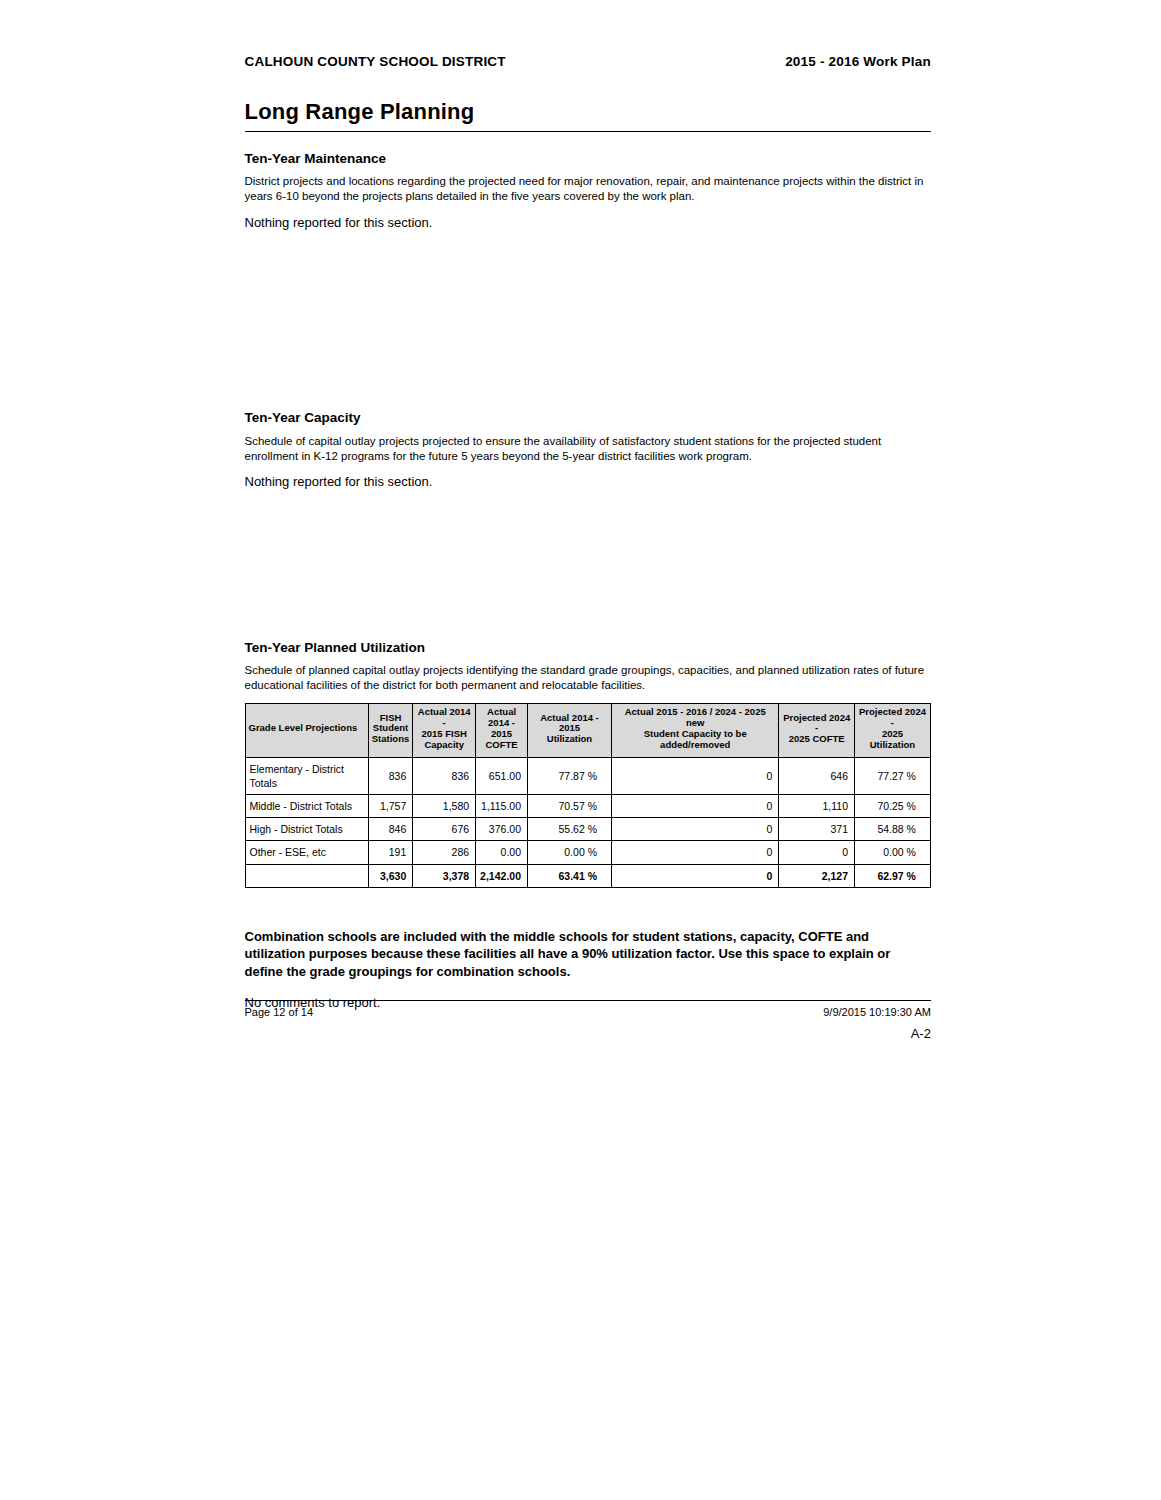CALHOUN COUNTY SCHOOL DISTRICT 2015 - 2016 Work Plan
Long Range Planning
Ten-Year Maintenance
District projects and locations regarding the projected need for major renovation, repair, and maintenance projects within the district in years 6-10 beyond the projects plans detailed in the five years covered by the work plan.
Nothing reported for this section.
Ten-Year Capacity
Schedule of capital outlay projects projected to ensure the availability of satisfactory student stations for the projected student enrollment in K-12 programs for the future 5 years beyond the 5-year district facilities work program.
Nothing reported for this section.
Ten-Year Planned Utilization
Schedule of planned capital outlay projects identifying the standard grade groupings, capacities, and planned utilization rates of future educational facilities of the district for both permanent and relocatable facilities.
| Grade Level Projections | FISH Student Stations | Actual 2014 - 2015 FISH Capacity | Actual 2014 - 2015 COFTE | Actual 2014 - 2015 Utilization | Actual 2015 - 2016 / 2024 - 2025 new Student Capacity to be added/removed | Projected 2024 - 2025 COFTE | Projected 2024 - 2025 Utilization |
| --- | --- | --- | --- | --- | --- | --- | --- |
| Elementary - District Totals | 836 | 836 | 651.00 | 77.87 % | 0 | 646 | 77.27 % |
| Middle - District Totals | 1,757 | 1,580 | 1,115.00 | 70.57 % | 0 | 1,110 | 70.25 % |
| High - District Totals | 846 | 676 | 376.00 | 55.62 % | 0 | 371 | 54.88 % |
| Other - ESE, etc | 191 | 286 | 0.00 | 0.00 % | 0 | 0 | 0.00 % |
| | 3,630 | 3,378 | 2,142.00 | 63.41 % | 0 | 2,127 | 62.97 % |
Combination schools are included with the middle schools for student stations, capacity, COFTE and utilization purposes because these facilities all have a 90% utilization factor. Use this space to explain or define the grade groupings for combination schools.
No comments to report.
Page 12 of 14 9/9/2015 10:19:30 AM
A-2